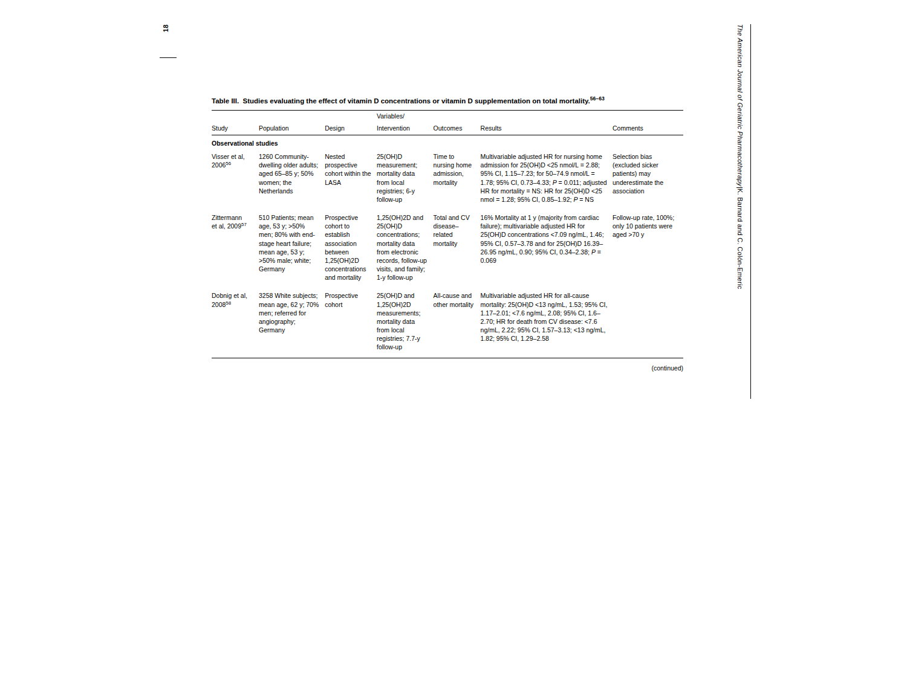18
The American Journal of Geriatric Pharmacotherapy|K. Barnard and C. Colón-Emeric
Table III. Studies evaluating the effect of vitamin D concentrations or vitamin D supplementation on total mortality.56–63
| | | | Variables/ | | | |
| --- | --- | --- | --- | --- | --- | --- |
| Study | Population | Design | Intervention | Outcomes | Results | Comments |
| Observational studies |
| Visser et al, 2006 56 | 1260 Community-dwelling older adults; aged 65–85 y; 50% women; the Netherlands | Nested prospective cohort within the LASA | 25(OH)D measurement; mortality data from local registries; 6-y follow-up | Time to nursing home admission, mortality | Multivariable adjusted HR for nursing home admission for 25(OH)D <25 nmol/L = 2.88; 95% CI, 1.15–7.23; for 50–74.9 nmol/L = 1.78; 95% CI, 0.73–4.33; P = 0.011; adjusted HR for mortality = NS: HR for 25(OH)D <25 nmol = 1.28; 95% CI, 0.85–1.92; P = NS | Selection bias (excluded sicker patients) may underestimate the association |
| Zittermann et al, 2009 57 | 510 Patients; mean age, 53 y; >50% men; 80% with end-stage heart failure; mean age, 53 y; >50% male; white; Germany | Prospective cohort to establish association between 1,25(OH)2D concentrations and mortality | 1,25(OH)2D and 25(OH)D concentrations; mortality data from electronic records, follow-up visits, and family; 1-y follow-up | Total and CV disease–related mortality | 16% Mortality at 1 y (majority from cardiac failure); multivariable adjusted HR for 25(OH)D concentrations <7.09 ng/mL, 1.46; 95% CI, 0.57–3.78 and for 25(OH)D 16.39–26.95 ng/mL, 0.90; 95% CI, 0.34–2.38; P = 0.069 | Follow-up rate, 100%; only 10 patients were aged >70 y |
| Dobnig et al, 2008 58 | 3258 White subjects; mean age, 62 y; 70% men; referred for angiography; Germany | Prospective cohort | 25(OH)D and 1,25(OH)2D measurements; mortality data from local registries; 7.7-y follow-up | All-cause and other mortality | Multivariable adjusted HR for all-cause mortality: 25(OH)D <13 ng/mL, 1.53; 95% CI, 1.17–2.01; <7.6 ng/mL, 2.08; 95% CI, 1.6–2.70; HR for death from CV disease: <7.6 ng/mL, 2.22; 95% CI, 1.57–3.13; <13 ng/mL, 1.82; 95% CI, 1.29–2.58 | |
(continued)